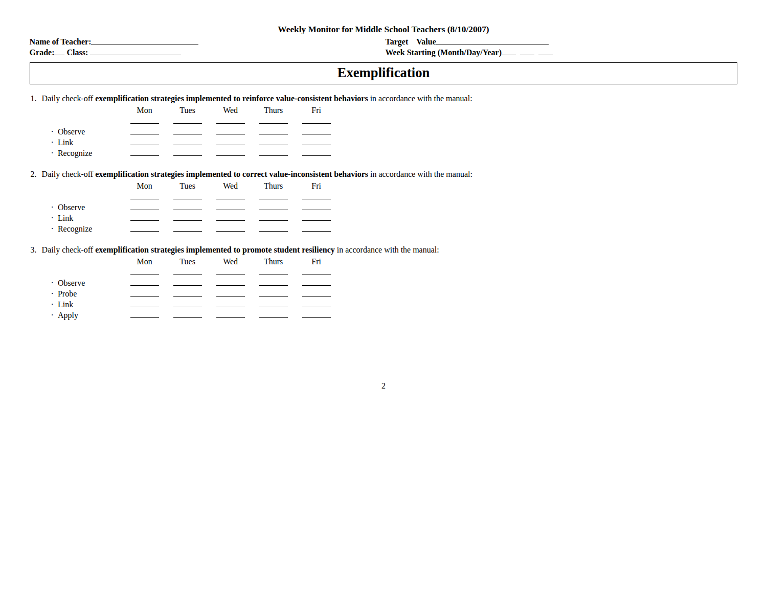Weekly Monitor for Middle School Teachers (8/10/2007)
| Name of Teacher: | Target Value |
| Grade: Class: | Week Starting (Month/Day/Year) |
Exemplification
Daily check-off exemplification strategies implemented to reinforce value-consistent behaviors in accordance with the manual:
| | Mon | Tues | Wed | Thurs | Fri |
| · Observe | | | | | |
| · Link | | | | | |
| · Recognize | | | | | |
Daily check-off exemplification strategies implemented to correct value-inconsistent behaviors in accordance with the manual:
| | Mon | Tues | Wed | Thurs | Fri |
| · Observe | | | | | |
| · Link | | | | | |
| · Recognize | | | | | |
Daily check-off exemplification strategies implemented to promote student resiliency in accordance with the manual:
| | Mon | Tues | Wed | Thurs | Fri |
| · Observe | | | | | |
| · Probe | | | | | |
| · Link | | | | | |
| · Apply | | | | | |
2